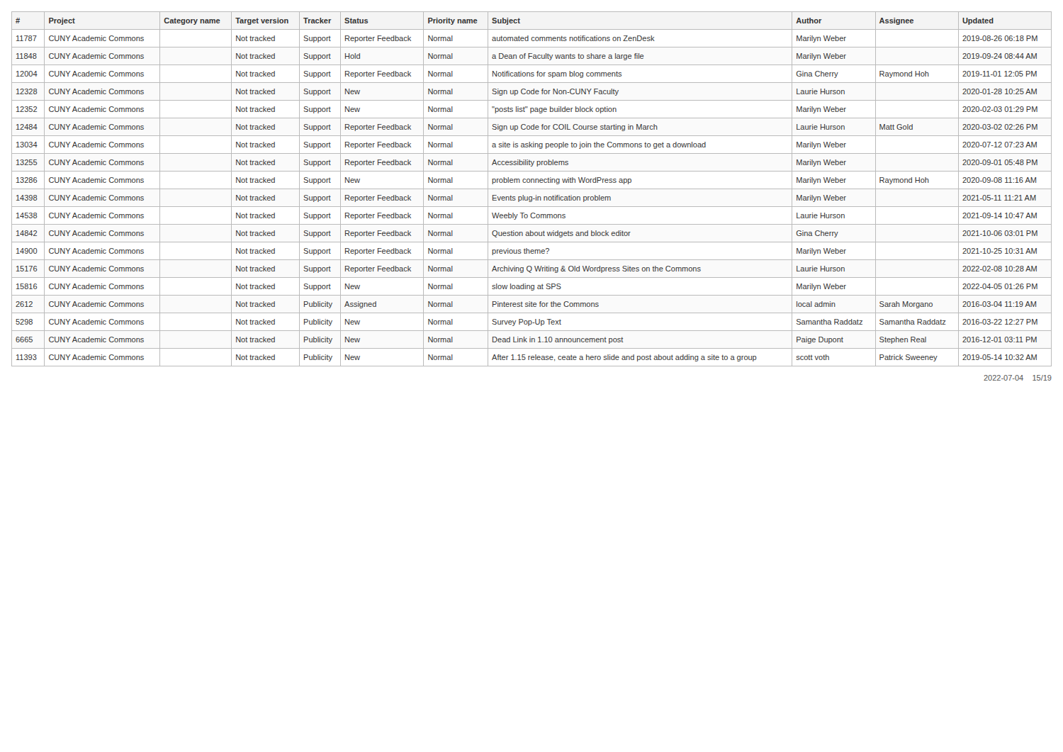Issue list
| # | Project | Category name | Target version | Tracker | Status | Priority name | Subject | Author | Assignee | Updated |
| --- | --- | --- | --- | --- | --- | --- | --- | --- | --- | --- |
| 11787 | CUNY Academic Commons | | Not tracked | Support | Reporter Feedback | Normal | automated comments notifications on ZenDesk | Marilyn Weber | | 2019-08-26 06:18 PM |
| 11848 | CUNY Academic Commons | | Not tracked | Support | Hold | Normal | a Dean of Faculty wants to share a large file | Marilyn Weber | | 2019-09-24 08:44 AM |
| 12004 | CUNY Academic Commons | | Not tracked | Support | Reporter Feedback | Normal | Notifications for spam blog comments | Gina Cherry | Raymond Hoh | 2019-11-01 12:05 PM |
| 12328 | CUNY Academic Commons | | Not tracked | Support | New | Normal | Sign up Code for Non-CUNY Faculty | Laurie Hurson | | 2020-01-28 10:25 AM |
| 12352 | CUNY Academic Commons | | Not tracked | Support | New | Normal | "posts list" page builder block option | Marilyn Weber | | 2020-02-03 01:29 PM |
| 12484 | CUNY Academic Commons | | Not tracked | Support | Reporter Feedback | Normal | Sign up Code for COIL Course starting in March | Laurie Hurson | Matt Gold | 2020-03-02 02:26 PM |
| 13034 | CUNY Academic Commons | | Not tracked | Support | Reporter Feedback | Normal | a site is asking people to join the Commons to get a download | Marilyn Weber | | 2020-07-12 07:23 AM |
| 13255 | CUNY Academic Commons | | Not tracked | Support | Reporter Feedback | Normal | Accessibility problems | Marilyn Weber | | 2020-09-01 05:48 PM |
| 13286 | CUNY Academic Commons | | Not tracked | Support | New | Normal | problem connecting with WordPress app | Marilyn Weber | Raymond Hoh | 2020-09-08 11:16 AM |
| 14398 | CUNY Academic Commons | | Not tracked | Support | Reporter Feedback | Normal | Events plug-in notification problem | Marilyn Weber | | 2021-05-11 11:21 AM |
| 14538 | CUNY Academic Commons | | Not tracked | Support | Reporter Feedback | Normal | Weebly To Commons | Laurie Hurson | | 2021-09-14 10:47 AM |
| 14842 | CUNY Academic Commons | | Not tracked | Support | Reporter Feedback | Normal | Question about widgets and block editor | Gina Cherry | | 2021-10-06 03:01 PM |
| 14900 | CUNY Academic Commons | | Not tracked | Support | Reporter Feedback | Normal | previous theme? | Marilyn Weber | | 2021-10-25 10:31 AM |
| 15176 | CUNY Academic Commons | | Not tracked | Support | Reporter Feedback | Normal | Archiving Q Writing & Old Wordpress Sites on the Commons | Laurie Hurson | | 2022-02-08 10:28 AM |
| 15816 | CUNY Academic Commons | | Not tracked | Support | New | Normal | slow loading at SPS | Marilyn Weber | | 2022-04-05 01:26 PM |
| 2612 | CUNY Academic Commons | | Not tracked | Publicity | Assigned | Normal | Pinterest site for the Commons | local admin | Sarah Morgano | 2016-03-04 11:19 AM |
| 5298 | CUNY Academic Commons | | Not tracked | Publicity | New | Normal | Survey Pop-Up Text | Samantha Raddatz | Samantha Raddatz | 2016-03-22 12:27 PM |
| 6665 | CUNY Academic Commons | | Not tracked | Publicity | New | Normal | Dead Link in 1.10 announcement post | Paige Dupont | Stephen Real | 2016-12-01 03:11 PM |
| 11393 | CUNY Academic Commons | | Not tracked | Publicity | New | Normal | After 1.15 release, ceate a hero slide and post about adding a site to a group | scott voth | Patrick Sweeney | 2019-05-14 10:32 AM |
2022-07-04 15/19